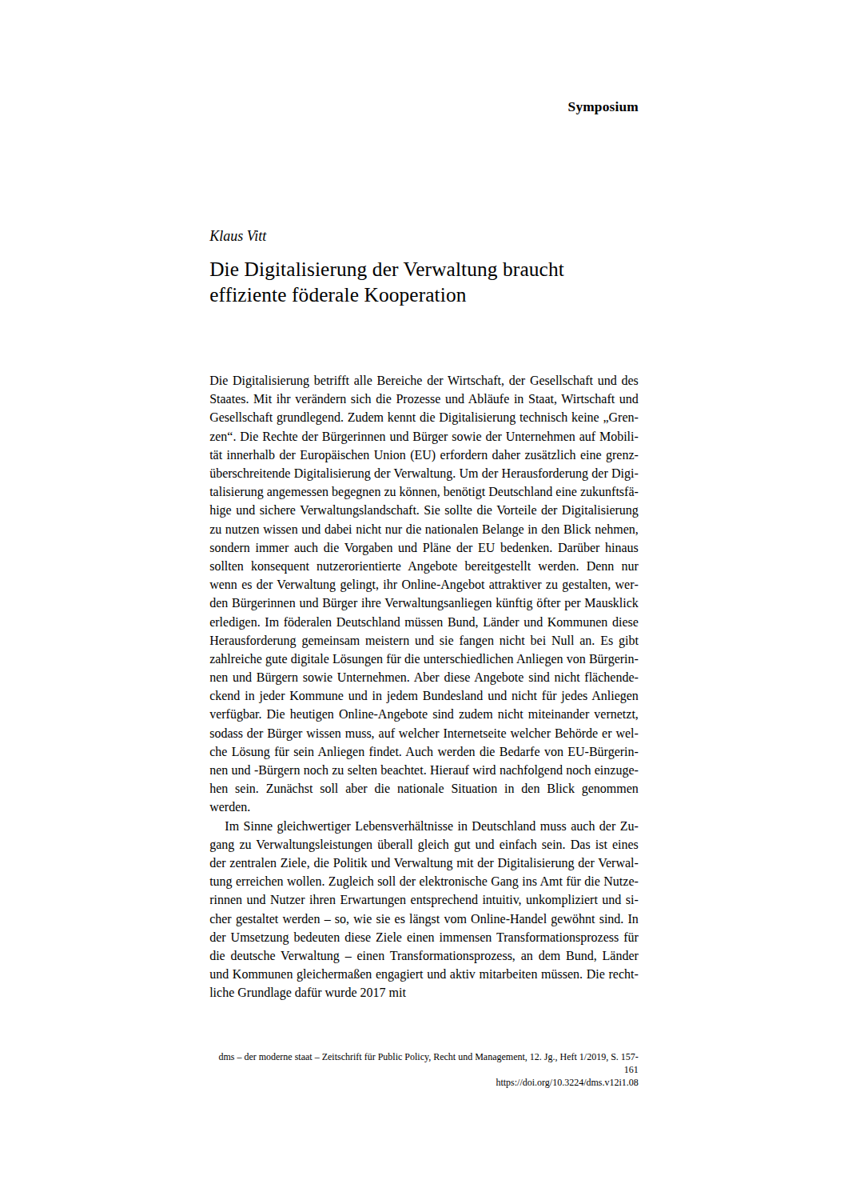Symposium
Klaus Vitt
Die Digitalisierung der Verwaltung braucht
effiziente föderale Kooperation
Die Digitalisierung betrifft alle Bereiche der Wirtschaft, der Gesellschaft und des Staates. Mit ihr verändern sich die Prozesse und Abläufe in Staat, Wirtschaft und Gesellschaft grundlegend. Zudem kennt die Digitalisierung technisch keine „Grenzen“. Die Rechte der Bürgerinnen und Bürger sowie der Unternehmen auf Mobilität innerhalb der Europäischen Union (EU) erfordern daher zusätzlich eine grenzüberschreitende Digitalisierung der Verwaltung. Um der Herausforderung der Digitalisierung angemessen begegnen zu können, benötigt Deutschland eine zukunftsfähige und sichere Verwaltungslandschaft. Sie sollte die Vorteile der Digitalisierung zu nutzen wissen und dabei nicht nur die nationalen Belange in den Blick nehmen, sondern immer auch die Vorgaben und Pläne der EU bedenken. Darüber hinaus sollten konsequent nutzerorientierte Angebote bereitgestellt werden. Denn nur wenn es der Verwaltung gelingt, ihr Online-Angebot attraktiver zu gestalten, werden Bürgerinnen und Bürger ihre Verwaltungsanliegen künftig öfter per Mausklick erledigen. Im föderalen Deutschland müssen Bund, Länder und Kommunen diese Herausforderung gemeinsam meistern und sie fangen nicht bei Null an. Es gibt zahlreiche gute digitale Lösungen für die unterschiedlichen Anliegen von Bürgerinnen und Bürgern sowie Unternehmen. Aber diese Angebote sind nicht flächendeckend in jeder Kommune und in jedem Bundesland und nicht für jedes Anliegen verfügbar. Die heutigen Online-Angebote sind zudem nicht miteinander vernetzt, sodass der Bürger wissen muss, auf welcher Internetseite welcher Behörde er welche Lösung für sein Anliegen findet. Auch werden die Bedarfe von EU-Bürgerinnen und -Bürgern noch zu selten beachtet. Hierauf wird nachfolgend noch einzugehen sein. Zunächst soll aber die nationale Situation in den Blick genommen werden.
Im Sinne gleichwertiger Lebensverhältnisse in Deutschland muss auch der Zugang zu Verwaltungsleistungen überall gleich gut und einfach sein. Das ist eines der zentralen Ziele, die Politik und Verwaltung mit der Digitalisierung der Verwaltung erreichen wollen. Zugleich soll der elektronische Gang ins Amt für die Nutzerinnen und Nutzer ihren Erwartungen entsprechend intuitiv, unkompliziert und sicher gestaltet werden – so, wie sie es längst vom Online-Handel gewöhnt sind. In der Umsetzung bedeuten diese Ziele einen immensen Transformationsprozess für die deutsche Verwaltung – einen Transformationsprozess, an dem Bund, Länder und Kommunen gleichermaßen engagiert und aktiv mitarbeiten müssen. Die rechtliche Grundlage dafür wurde 2017 mit
dms – der moderne staat – Zeitschrift für Public Policy, Recht und Management, 12. Jg., Heft 1/2019, S. 157-161 https://doi.org/10.3224/dms.v12i1.08